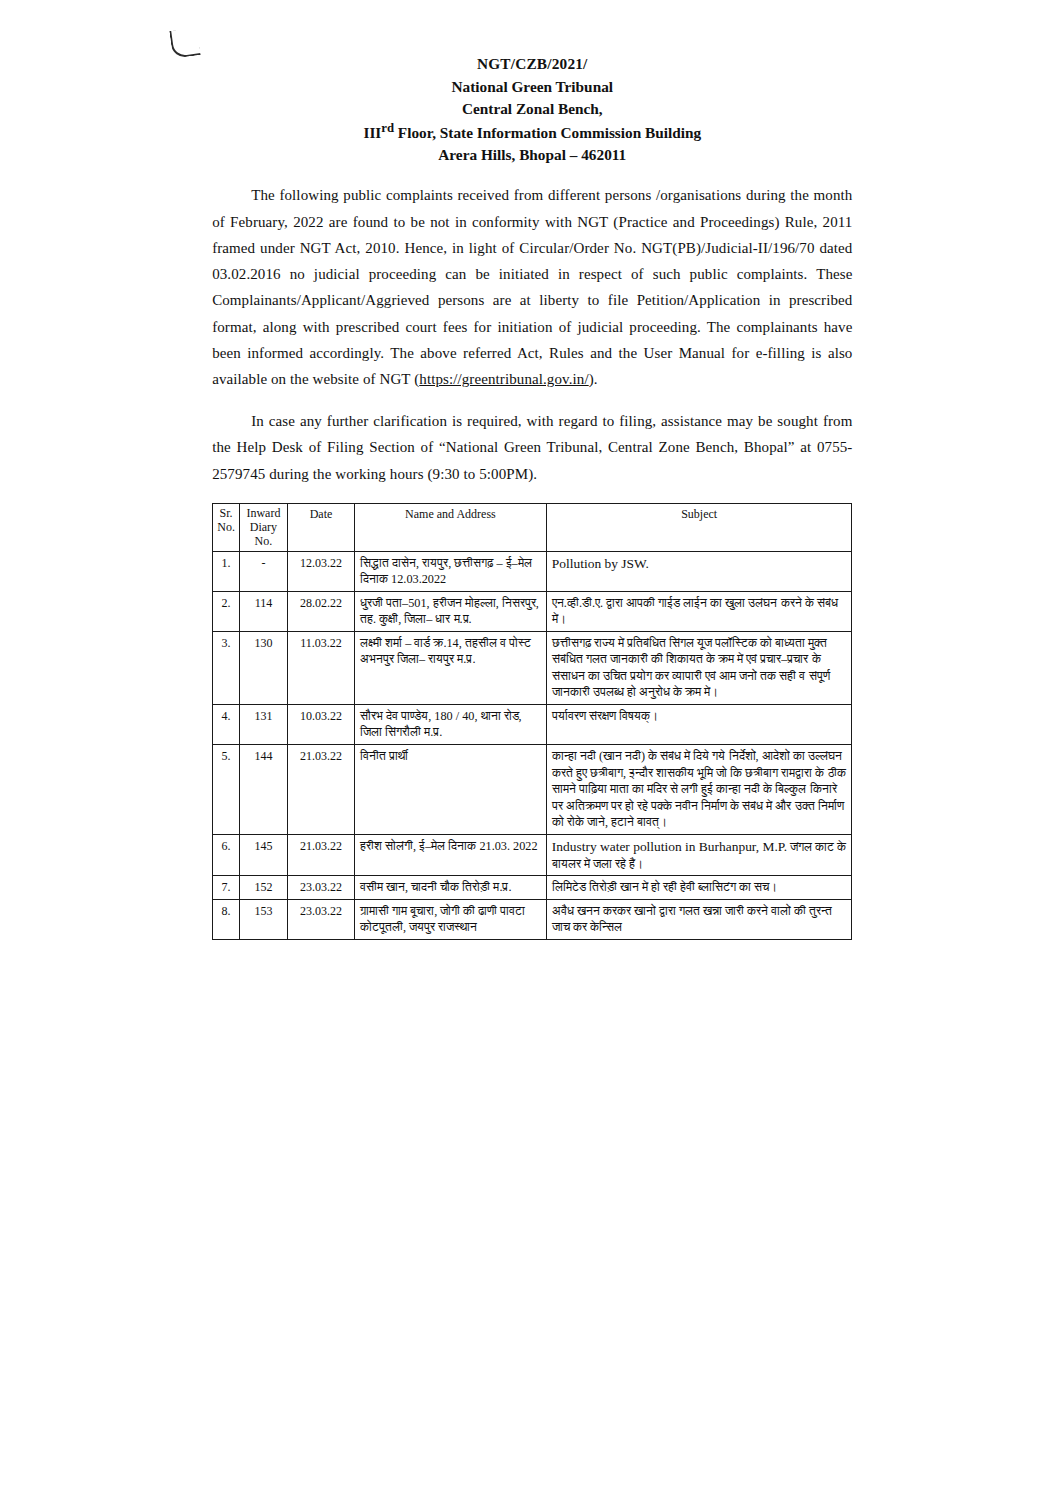NGT/CZB/2021/
National Green Tribunal
Central Zonal Bench,
IIIrd Floor, State Information Commission Building
Arera Hills, Bhopal – 462011
The following public complaints received from different persons /organisations during the month of February, 2022 are found to be not in conformity with NGT (Practice and Proceedings) Rule, 2011 framed under NGT Act, 2010. Hence, in light of Circular/Order No. NGT(PB)/Judicial-II/196/70 dated 03.02.2016 no judicial proceeding can be initiated in respect of such public complaints. These Complainants/Applicant/Aggrieved persons are at liberty to file Petition/Application in prescribed format, along with prescribed court fees for initiation of judicial proceeding. The complainants have been informed accordingly. The above referred Act, Rules and the User Manual for e-filling is also available on the website of NGT (https://greentribunal.gov.in/).
In case any further clarification is required, with regard to filing, assistance may be sought from the Help Desk of Filing Section of “National Green Tribunal, Central Zone Bench, Bhopal” at 0755-2579745 during the working hours (9:30 to 5:00PM).
| Sr. No. | Inward Diary No. | Date | Name and Address | Subject |
| --- | --- | --- | --- | --- |
| 1. | - | 12.03.22 | सिद्धांत दासेन, रायपुर, छत्तीसगढ़ – ई–मेल दिनांक 12.03.2022 | Pollution by JSW. |
| 2. | 114 | 28.02.22 | धुरजी पता–501, हरीजन मोहल्ला, निसरपुर, तह. कुक्षी, जिला– धार म.प्र. | एन.व्ही.डी.ए. द्वारा आपकी गाईड लाईन का खुला उलंघन करने के संबंध में। |
| 3. | 130 | 11.03.22 | लक्ष्मी शर्मा – वार्ड क्र.14, तहसील व पोस्ट अभनपुर जिला– रायपुर म.प्र. | छत्तीसगढ़ राज्य में प्रतिबंधित सिंगल यूज पलॉस्टिक को बाध्यता मुक्त संबंधित गलत जानकारी की शिकायत के क्रम में एवं प्रचार–प्रचार के संसाधन का उचित प्रयोग कर व्यापारी एवं आम जनों तक सही व संपूर्ण जानकारी उपलब्ध हो अनुरोध के क्रम में। |
| 4. | 131 | 10.03.22 | सौरभ देव पाण्डेय, 180 / 40, थाना रोड, जिला सिंगरौली म.प्र. | पर्यावरण संरक्षण विषयक्। |
| 5. | 144 | 21.03.22 | विनीत प्रार्थी | कान्हा नदी (खान नदी) के संबंध में दिये गये निर्देशों, आदेशों का उल्लंघन करते हुए छत्रीबाग, इन्दौर शासकीय भूमि जो कि छत्रीबाग रामद्वारा के ठीक सामने पाढ़िया माता का मंदिर से लगी हुई कान्हा नदी के बिल्कुल किनारे पर अतिक्रमण पर हो रहे पक्के नवीन निर्माण के संबंध में और उक्त निर्माण को रोके जाने, हटाने बावत्। |
| 6. | 145 | 21.03.22 | हरीश सोलंगी, ई–मेल दिनांक 21.03. 2022 | Industry water pollution in Burhanpur, M.P. जंगल काट के बायलर में जला रहे हैं। |
| 7. | 152 | 23.03.22 | वसीम खान, चांदनी चौक तिरोड़ी म.प्र. | लिमिटेड तिरोड़ी खान में हो रही हेवी ब्लासिटंग का सच। |
| 8. | 153 | 23.03.22 | ग्रामासी गाम बूचारा, जोगी की ढाणी पावटा कोटपूतली, जयपुर राजस्थान | अवैध खनन करकर खानों द्वारा गलत खन्ना जारी करने वालों की तुरन्त जांच कर केन्सिल |